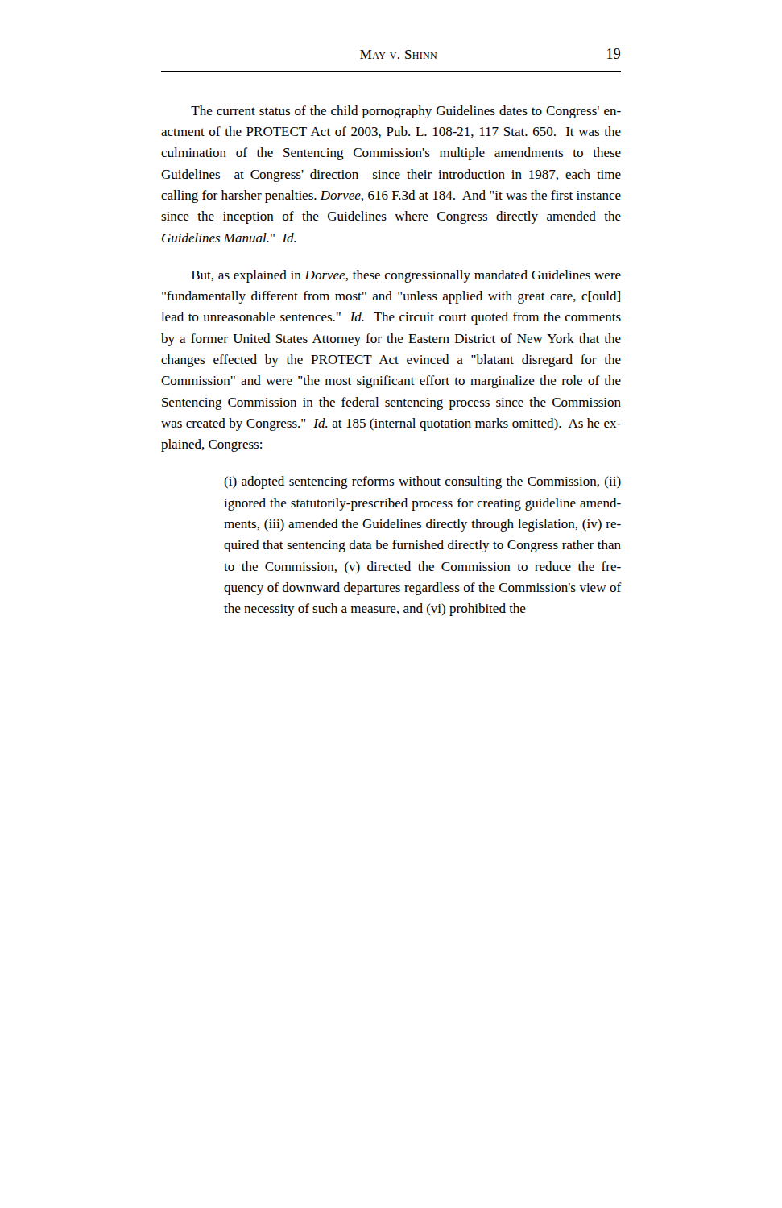May v. Shinn 19
The current status of the child pornography Guidelines dates to Congress' enactment of the PROTECT Act of 2003, Pub. L. 108-21, 117 Stat. 650. It was the culmination of the Sentencing Commission's multiple amendments to these Guidelines—at Congress' direction—since their introduction in 1987, each time calling for harsher penalties. Dorvee, 616 F.3d at 184. And "it was the first instance since the inception of the Guidelines where Congress directly amended the Guidelines Manual." Id.
But, as explained in Dorvee, these congressionally mandated Guidelines were "fundamentally different from most" and "unless applied with great care, c[ould] lead to unreasonable sentences." Id. The circuit court quoted from the comments by a former United States Attorney for the Eastern District of New York that the changes effected by the PROTECT Act evinced a "blatant disregard for the Commission" and were "the most significant effort to marginalize the role of the Sentencing Commission in the federal sentencing process since the Commission was created by Congress." Id. at 185 (internal quotation marks omitted). As he explained, Congress:
(i) adopted sentencing reforms without consulting the Commission, (ii) ignored the statutorily-prescribed process for creating guideline amendments, (iii) amended the Guidelines directly through legislation, (iv) required that sentencing data be furnished directly to Congress rather than to the Commission, (v) directed the Commission to reduce the frequency of downward departures regardless of the Commission's view of the necessity of such a measure, and (vi) prohibited the